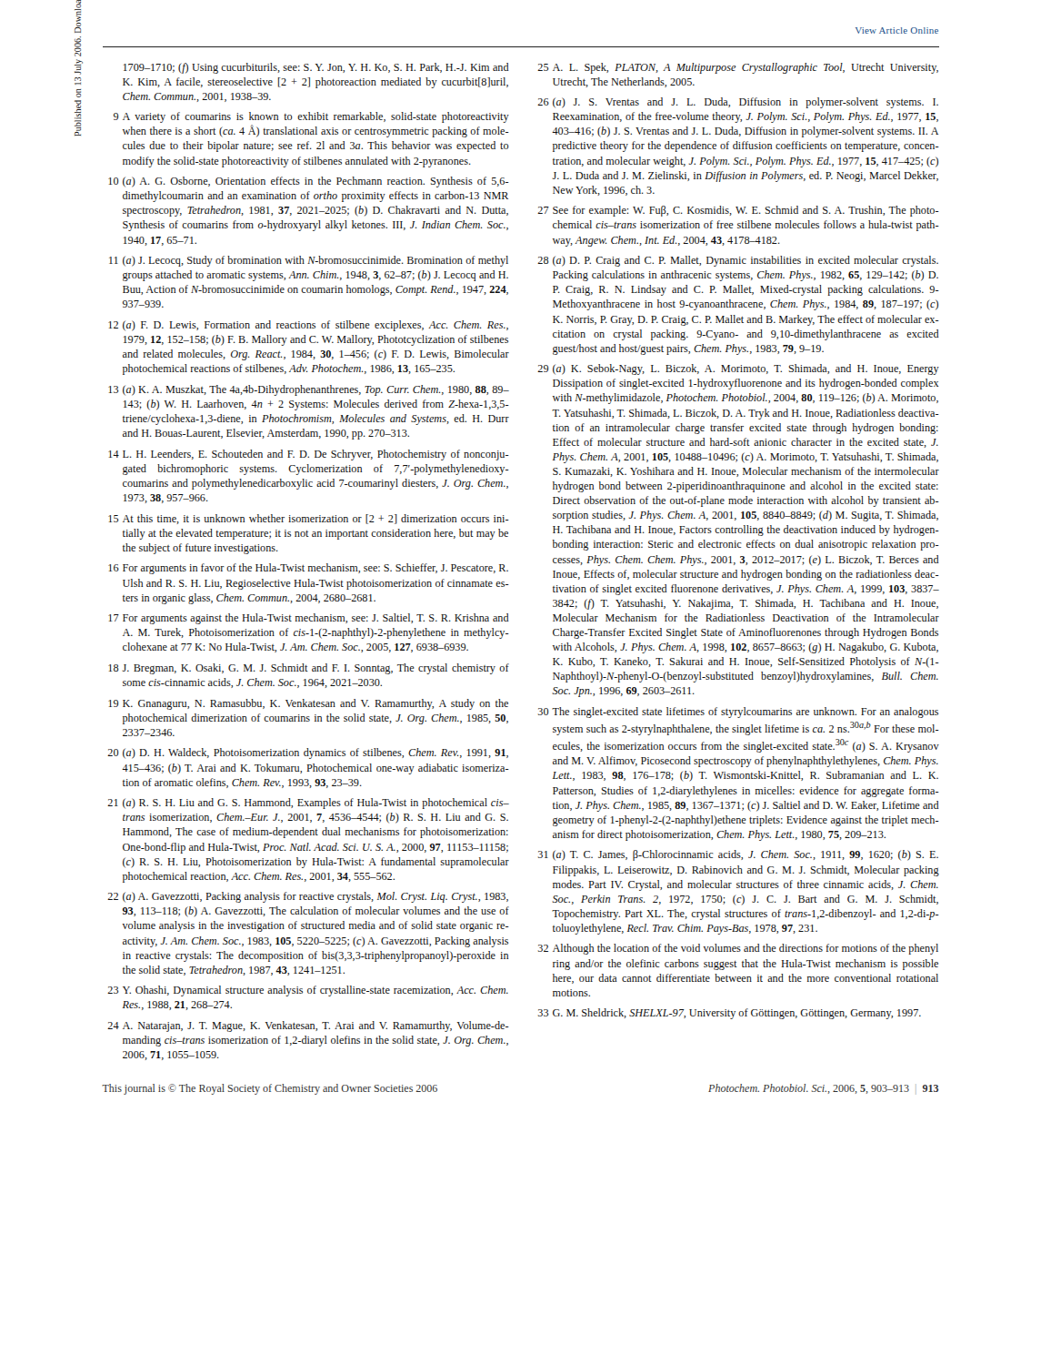View Article Online
Published on 13 July 2006. Downloaded by University of Western Ontario on 31/10/2014 14:51:57.
1709–1710; (f) Using cucurbiturils, see: S. Y. Jon, Y. H. Ko, S. H. Park, H.-J. Kim and K. Kim, A facile, stereoselective [2 + 2] photoreaction mediated by cucurbit[8]uril, Chem. Commun., 2001, 1938–39.
9 A variety of coumarins is known to exhibit remarkable, solid-state photoreactivity when there is a short (ca. 4 Å) translational axis or centrosymmetric packing of molecules due to their bipolar nature; see ref. 2l and 3a. This behavior was expected to modify the solid-state photoreactivity of stilbenes annulated with 2-pyranones.
10(a) A. G. Osborne, Orientation effects in the Pechmann reaction. Synthesis of 5,6-dimethylcoumarin and an examination of ortho proximity effects in carbon-13 NMR spectroscopy, Tetrahedron, 1981, 37, 2021–2025; (b) D. Chakravarti and N. Dutta, Synthesis of coumarins from o-hydroxyaryl alkyl ketones. III, J. Indian Chem. Soc., 1940, 17, 65–71.
11(a) J. Lecocq, Study of bromination with N-bromosuccinimide. Bromination of methyl groups attached to aromatic systems, Ann. Chim., 1948, 3, 62–87; (b) J. Lecocq and H. Buu, Action of N-bromosuccinimide on coumarin homologs, Compt. Rend., 1947, 224, 937–939.
12(a) F. D. Lewis, Formation and reactions of stilbene exciplexes, Acc. Chem. Res., 1979, 12, 152–158; (b) F. B. Mallory and C. W. Mallory, Phototcyclization of stilbenes and related molecules, Org. React., 1984, 30, 1–456; (c) F. D. Lewis, Bimolecular photochemical reactions of stilbenes, Adv. Photochem., 1986, 13, 165–235.
13(a) K. A. Muszkat, The 4a,4b-Dihydrophenanthrenes, Top. Curr. Chem., 1980, 88, 89–143; (b) W. H. Laarhoven, 4n + 2 Systems: Molecules derived from Z-hexa-1,3,5-triene/cyclohexa-1,3-diene, in Photochromism, Molecules and Systems, ed. H. Durr and H. Bouas-Laurent, Elsevier, Amsterdam, 1990, pp. 270–313.
14 L. H. Leenders, E. Schouteden and F. D. De Schryver, Photochemistry of nonconjugated bichromophoric systems. Cyclomerization of 7,7′-polymethylenedioxycoumarins and polymethylenedicarboxylic acid 7-coumarinyl diesters, J. Org. Chem., 1973, 38, 957–966.
15 At this time, it is unknown whether isomerization or [2 + 2] dimerization occurs initially at the elevated temperature; it is not an important consideration here, but may be the subject of future investigations.
16 For arguments in favor of the Hula-Twist mechanism, see: S. Schieffer, J. Pescatore, R. Ulsh and R. S. H. Liu, Regioselective Hula-Twist photoisomerization of cinnamate esters in organic glass, Chem. Commun., 2004, 2680–2681.
17 For arguments against the Hula-Twist mechanism, see: J. Saltiel, T. S. R. Krishna and A. M. Turek, Photoisomerization of cis-1-(2-naphthyl)-2-phenylethene in methylcyclohexane at 77 K: No Hula-Twist, J. Am. Chem. Soc., 2005, 127, 6938–6939.
18 J. Bregman, K. Osaki, G. M. J. Schmidt and F. I. Sonntag, The crystal chemistry of some cis-cinnamic acids, J. Chem. Soc., 1964, 2021–2030.
19 K. Gnanaguru, N. Ramasubbu, K. Venkatesan and V. Ramamurthy, A study on the photochemical dimerization of coumarins in the solid state, J. Org. Chem., 1985, 50, 2337–2346.
20(a) D. H. Waldeck, Photoisomerization dynamics of stilbenes, Chem. Rev., 1991, 91, 415–436; (b) T. Arai and K. Tokumaru, Photochemical one-way adiabatic isomerization of aromatic olefins, Chem. Rev., 1993, 93, 23–39.
21(a) R. S. H. Liu and G. S. Hammond, Examples of Hula-Twist in photochemical cis–trans isomerization, Chem.–Eur. J., 2001, 7, 4536–4544; (b) R. S. H. Liu and G. S. Hammond, The case of medium-dependent dual mechanisms for photoisomerization: One-bond-flip and Hula-Twist, Proc. Natl. Acad. Sci. U. S. A., 2000, 97, 11153–11158; (c) R. S. H. Liu, Photoisomerization by Hula-Twist: A fundamental supramolecular photochemical reaction, Acc. Chem. Res., 2001, 34, 555–562.
22(a) A. Gavezzotti, Packing analysis for reactive crystals, Mol. Cryst. Liq. Cryst., 1983, 93, 113–118; (b) A. Gavezzotti, The calculation of molecular volumes and the use of volume analysis in the investigation of structured media and of solid state organic reactivity, J. Am. Chem. Soc., 1983, 105, 5220–5225; (c) A. Gavezzotti, Packing analysis in reactive crystals: The decomposition of bis(3,3,3-triphenylpropanoyl)-peroxide in the solid state, Tetrahedron, 1987, 43, 1241–1251.
23 Y. Ohashi, Dynamical structure analysis of crystalline-state racemization, Acc. Chem. Res., 1988, 21, 268–274.
24 A. Natarajan, J. T. Mague, K. Venkatesan, T. Arai and V. Ramamurthy, Volume-demanding cis–trans isomerization of 1,2-diaryl olefins in the solid state, J. Org. Chem., 2006, 71, 1055–1059.
25 A. L. Spek, PLATON, A Multipurpose Crystallographic Tool, Utrecht University, Utrecht, The Netherlands, 2005.
26(a) J. S. Vrentas and J. L. Duda, Diffusion in polymer-solvent systems. I. Reexamination, of the free-volume theory, J. Polym. Sci., Polym. Phys. Ed., 1977, 15, 403–416; (b) J. S. Vrentas and J. L. Duda, Diffusion in polymer-solvent systems. II. A predictive theory for the dependence of diffusion coefficients on temperature, concentration, and molecular weight, J. Polym. Sci., Polym. Phys. Ed., 1977, 15, 417–425; (c) J. L. Duda and J. M. Zielinski, in Diffusion in Polymers, ed. P. Neogi, Marcel Dekker, New York, 1996, ch. 3.
27 See for example: W. Fuβ, C. Kosmidis, W. E. Schmid and S. A. Trushin, The photochemical cis–trans isomerization of free stilbene molecules follows a hula-twist pathway, Angew. Chem., Int. Ed., 2004, 43, 4178–4182.
28(a) D. P. Craig and C. P. Mallet, Dynamic instabilities in excited molecular crystals. Packing calculations in anthracenic systems, Chem. Phys., 1982, 65, 129–142; (b) D. P. Craig, R. N. Lindsay and C. P. Mallet, Mixed-crystal packing calculations. 9-Methoxyanthracene in host 9-cyanoanthracene, Chem. Phys., 1984, 89, 187–197; (c) K. Norris, P. Gray, D. P. Craig, C. P. Mallet and B. Markey, The effect of molecular excitation on crystal packing. 9-Cyano- and 9,10-dimethylanthracene as excited guest/host and host/guest pairs, Chem. Phys., 1983, 79, 9–19.
29(a) K. Sebok-Nagy, L. Biczok, A. Morimoto, T. Shimada, and H. Inoue, Energy Dissipation of singlet-excited 1-hydroxyfluorenone and its hydrogen-bonded complex with N-methylimidazole, Photochem. Photobiol., 2004, 80, 119–126; (b) A. Morimoto, T. Yatsuhashi, T. Shimada, L. Biczok, D. A. Tryk and H. Inoue, Radiationless deactivation of an intramolecular charge transfer excited state through hydrogen bonding: Effect of molecular structure and hard-soft anionic character in the excited state, J. Phys. Chem. A, 2001, 105, 10488–10496; (c) A. Morimoto, T. Yatsuhashi, T. Shimada, S. Kumazaki, K. Yoshihara and H. Inoue, Molecular mechanism of the intermolecular hydrogen bond between 2-piperidinoanthraquinone and alcohol in the excited state: Direct observation of the out-of-plane mode interaction with alcohol by transient absorption studies, J. Phys. Chem. A, 2001, 105, 8840–8849; (d) M. Sugita, T. Shimada, H. Tachibana and H. Inoue, Factors controlling the deactivation induced by hydrogen-bonding interaction: Steric and electronic effects on dual anisotropic relaxation processes, Phys. Chem. Chem. Phys., 2001, 3, 2012–2017; (e) L. Biczok, T. Berces and Inoue, Effects of, molecular structure and hydrogen bonding on the radiationless deactivation of singlet excited fluorenone derivatives, J. Phys. Chem. A, 1999, 103, 3837–3842; (f) T. Yatsuhashi, Y. Nakajima, T. Shimada, H. Tachibana and H. Inoue, Molecular Mechanism for the Radiationless Deactivation of the Intramolecular Charge-Transfer Excited Singlet State of Aminofluorenones through Hydrogen Bonds with Alcohols, J. Phys. Chem. A, 1998, 102, 8657–8663; (g) H. Nagakubo, G. Kubota, K. Kubo, T. Kaneko, T. Sakurai and H. Inoue, Self-Sensitized Photolysis of N-(1-Naphthoyl)-N-phenyl-O-(benzoyl-substituted benzoyl)hydroxylamines, Bull. Chem. Soc. Jpn., 1996, 69, 2603–2611.
30 The singlet-excited state lifetimes of styrylcoumarins are unknown. For an analogous system such as 2-styrylnaphthalene, the singlet lifetime is ca. 2 ns.30a,b For these molecules, the isomerization occurs from the singlet-excited state.30c (a) S. A. Krysanov and M. V. Alfimov, Picosecond spectroscopy of phenylnaphthylethylenes, Chem. Phys. Lett., 1983, 98, 176–178; (b) T. Wismontski-Knittel, R. Subramanian and L. K. Patterson, Studies of 1,2-diarylethylenes in micelles: evidence for aggregate formation, J. Phys. Chem., 1985, 89, 1367–1371; (c) J. Saltiel and D. W. Eaker, Lifetime and geometry of 1-phenyl-2-(2-naphthyl)ethene triplets: Evidence against the triplet mechanism for direct photoisomerization, Chem. Phys. Lett., 1980, 75, 209–213.
31(a) T. C. James, β-Chlorocinnamic acids, J. Chem. Soc., 1911, 99, 1620; (b) S. E. Filippakis, L. Leiserowitz, D. Rabinovich and G. M. J. Schmidt, Molecular packing modes. Part IV. Crystal, and molecular structures of three cinnamic acids, J. Chem. Soc., Perkin Trans. 2, 1972, 1750; (c) J. C. J. Bart and G. M. J. Schmidt, Topochemistry. Part XL. The, crystal structures of trans-1,2-dibenzoyl- and 1,2-di-p-toluoylethylene, Recl. Trav. Chim. Pays-Bas, 1978, 97, 231.
32 Although the location of the void volumes and the directions for motions of the phenyl ring and/or the olefinic carbons suggest that the Hula-Twist mechanism is possible here, our data cannot differentiate between it and the more conventional rotational motions.
33 G. M. Sheldrick, SHELXL-97, University of Göttingen, Göttingen, Germany, 1997.
This journal is © The Royal Society of Chemistry and Owner Societies 2006
Photochem. Photobiol. Sci., 2006, 5, 903–913|913